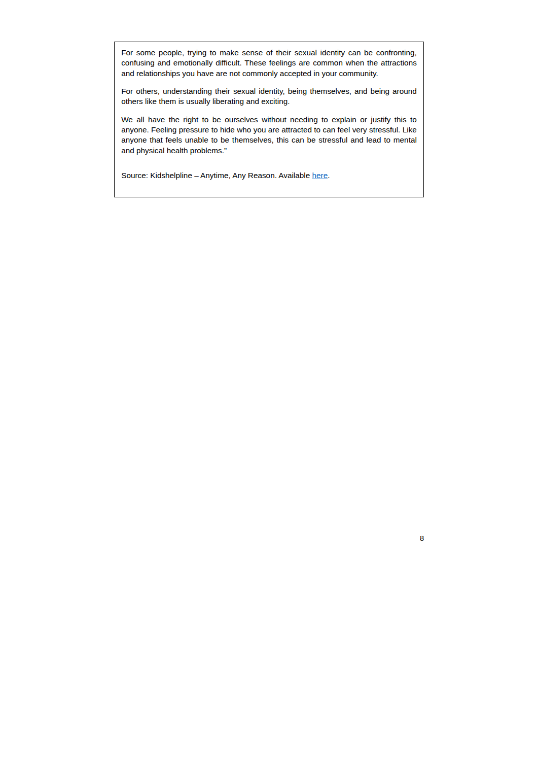For some people, trying to make sense of their sexual identity can be confronting, confusing and emotionally difficult. These feelings are common when the attractions and relationships you have are not commonly accepted in your community.
For others, understanding their sexual identity, being themselves, and being around others like them is usually liberating and exciting.
We all have the right to be ourselves without needing to explain or justify this to anyone. Feeling pressure to hide who you are attracted to can feel very stressful. Like anyone that feels unable to be themselves, this can be stressful and lead to mental and physical health problems.”
Source: Kidshelpline – Anytime, Any Reason. Available here.
8